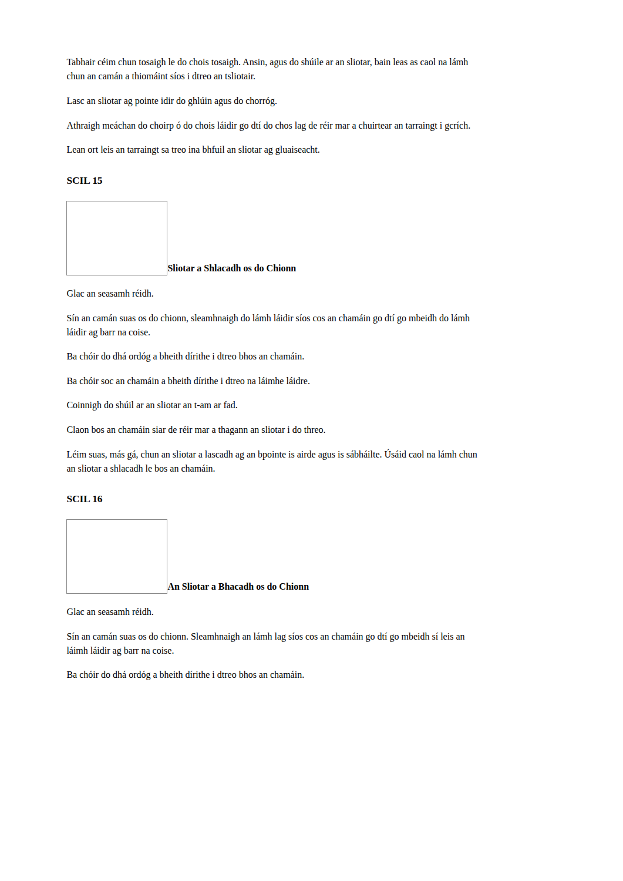Tabhair céim chun tosaigh le do chois tosaigh. Ansin, agus do shúile ar an sliotar, bain leas as caol na lámh chun an camán a thiomáint síos i dtreo an tsliotair.
Lasc an sliotar ag pointe idir do ghlúin agus do chorróg.
Athraigh meáchan do choirp ó do chois láidir go dtí do chos lag de réir mar a chuirtear an tarraingt i gcrích.
Lean ort leis an tarraingt sa treo ina bhfuil an sliotar ag gluaiseacht.
SCIL 15
Sliotar a Shlacadh os do Chionn
Glac an seasamh réidh.
Sín an camán suas os do chionn, sleamhnaigh do lámh láidir síos cos an chamáin go dtí go mbeidh do lámh láidir ag barr na coise.
Ba chóir do dhá ordóg a bheith dírithe i dtreo bhos an chamáin.
Ba chóir soc an chamáin a bheith dírithe i dtreo na láimhe láidre.
Coinnigh do shúil ar an sliotar an t-am ar fad.
Claon bos an chamáin siar de réir mar a thagann an sliotar i do threo.
Léim suas, más gá, chun an sliotar a lascadh ag an bpointe is airde agus is sábháilte. Úsáid caol na lámh chun an sliotar a shlacadh le bos an chamáin.
SCIL 16
An Sliotar a Bhacadh os do Chionn
Glac an seasamh réidh.
Sín an camán suas os do chionn. Sleamhnaigh an lámh lag síos cos an chamáin go dtí go mbeidh sí leis an láimh láidir ag barr na coise.
Ba chóir do dhá ordóg a bheith dírithe i dtreo bhos an chamáin.